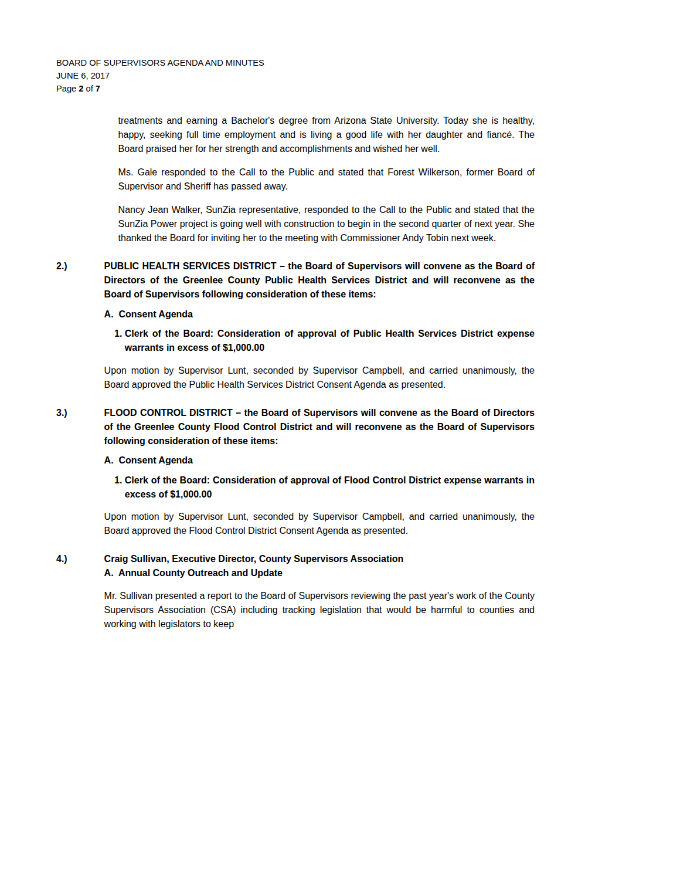BOARD OF SUPERVISORS AGENDA AND MINUTES
JUNE 6, 2017
Page 2 of 7
treatments and earning a Bachelor's degree from Arizona State University. Today she is healthy, happy, seeking full time employment and is living a good life with her daughter and fiancé. The Board praised her for her strength and accomplishments and wished her well.
Ms. Gale responded to the Call to the Public and stated that Forest Wilkerson, former Board of Supervisor and Sheriff has passed away.
Nancy Jean Walker, SunZia representative, responded to the Call to the Public and stated that the SunZia Power project is going well with construction to begin in the second quarter of next year. She thanked the Board for inviting her to the meeting with Commissioner Andy Tobin next week.
2.)
PUBLIC HEALTH SERVICES DISTRICT – the Board of Supervisors will convene as the Board of Directors of the Greenlee County Public Health Services District and will reconvene as the Board of Supervisors following consideration of these items:
A. Consent Agenda
Clerk of the Board: Consideration of approval of Public Health Services District expense warrants in excess of $1,000.00
Upon motion by Supervisor Lunt, seconded by Supervisor Campbell, and carried unanimously, the Board approved the Public Health Services District Consent Agenda as presented.
3.)
FLOOD CONTROL DISTRICT – the Board of Supervisors will convene as the Board of Directors of the Greenlee County Flood Control District and will reconvene as the Board of Supervisors following consideration of these items:
A. Consent Agenda
Clerk of the Board: Consideration of approval of Flood Control District expense warrants in excess of $1,000.00
Upon motion by Supervisor Lunt, seconded by Supervisor Campbell, and carried unanimously, the Board approved the Flood Control District Consent Agenda as presented.
4.)
Craig Sullivan, Executive Director, County Supervisors Association
A. Annual County Outreach and Update
Mr. Sullivan presented a report to the Board of Supervisors reviewing the past year's work of the County Supervisors Association (CSA) including tracking legislation that would be harmful to counties and working with legislators to keep